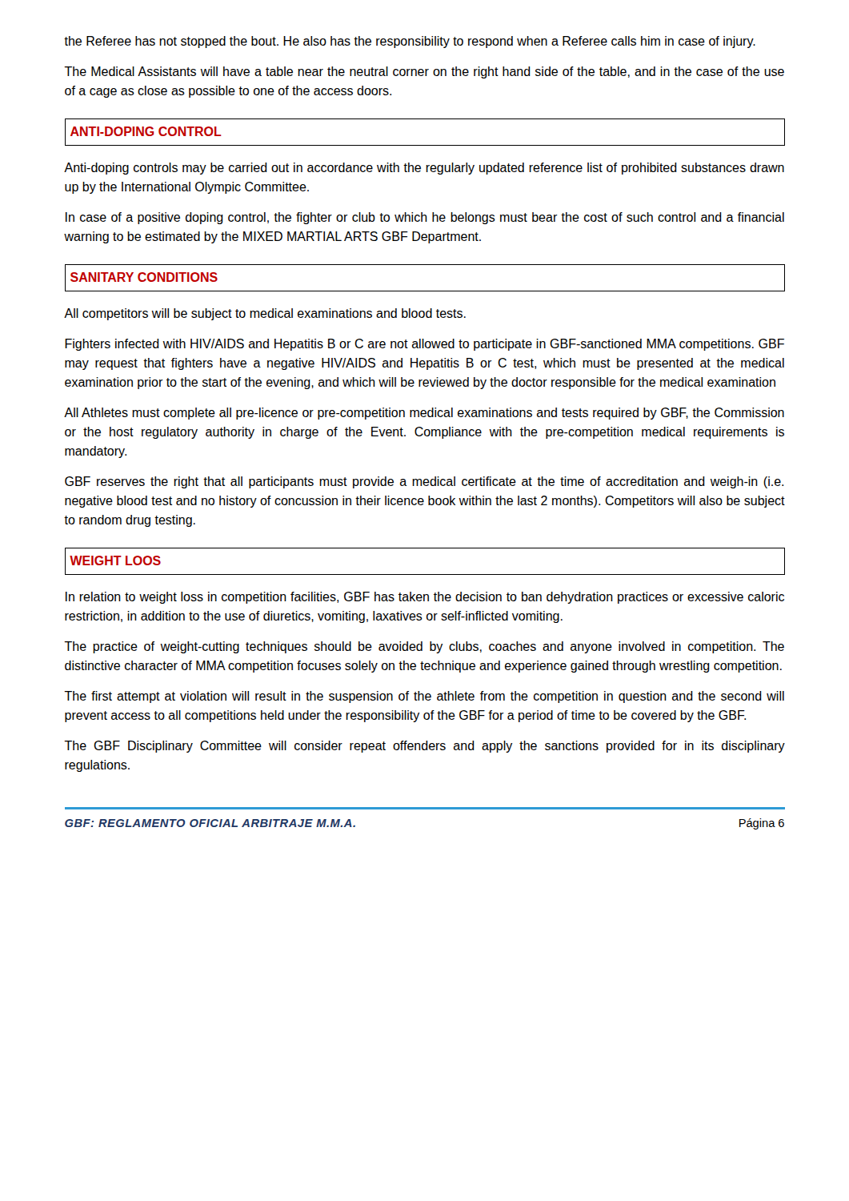the Referee has not stopped the bout. He also has the responsibility to respond when a Referee calls him in case of injury.
The Medical Assistants will have a table near the neutral corner on the right hand side of the table, and in the case of the use of a cage as close as possible to one of the access doors.
Anti-Doping Control
Anti-doping controls may be carried out in accordance with the regularly updated reference list of prohibited substances drawn up by the International Olympic Committee.
In case of a positive doping control, the fighter or club to which he belongs must bear the cost of such control and a financial warning to be estimated by the MIXED MARTIAL ARTS GBF Department.
Sanitary Conditions
All competitors will be subject to medical examinations and blood tests.
Fighters infected with HIV/AIDS and Hepatitis B or C are not allowed to participate in GBF-sanctioned MMA competitions. GBF may request that fighters have a negative HIV/AIDS and Hepatitis B or C test, which must be presented at the medical examination prior to the start of the evening, and which will be reviewed by the doctor responsible for the medical examination
All Athletes must complete all pre-licence or pre-competition medical examinations and tests required by GBF, the Commission or the host regulatory authority in charge of the Event. Compliance with the pre-competition medical requirements is mandatory.
GBF reserves the right that all participants must provide a medical certificate at the time of accreditation and weigh-in (i.e. negative blood test and no history of concussion in their licence book within the last 2 months). Competitors will also be subject to random drug testing.
Weight Loos
In relation to weight loss in competition facilities, GBF has taken the decision to ban dehydration practices or excessive caloric restriction, in addition to the use of diuretics, vomiting, laxatives or self-inflicted vomiting.
The practice of weight-cutting techniques should be avoided by clubs, coaches and anyone involved in competition. The distinctive character of MMA competition focuses solely on the technique and experience gained through wrestling competition.
The first attempt at violation will result in the suspension of the athlete from the competition in question and the second will prevent access to all competitions held under the responsibility of the GBF for a period of time to be covered by the GBF.
The GBF Disciplinary Committee will consider repeat offenders and apply the sanctions provided for in its disciplinary regulations.
GBF: REGLAMENTO OFICIAL ARBITRAJE M.M.A. Página 6